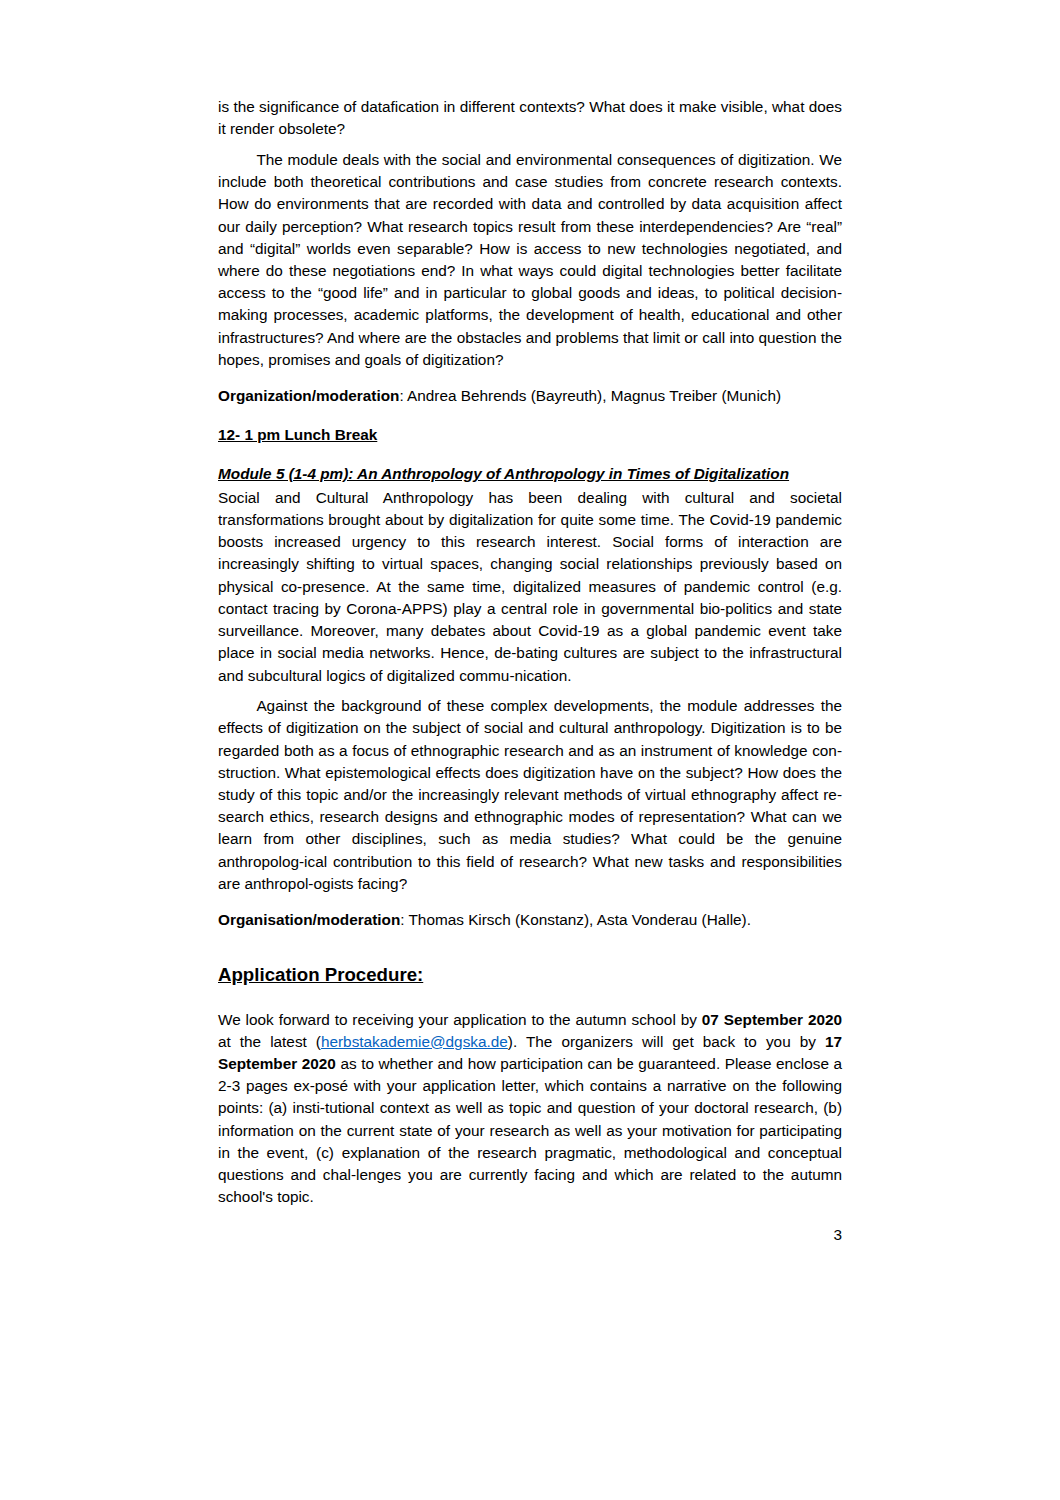is the significance of datafication in different contexts? What does it make visible, what does it render obsolete?
The module deals with the social and environmental consequences of digitization. We include both theoretical contributions and case studies from concrete research contexts. How do environments that are recorded with data and controlled by data acquisition affect our daily perception? What research topics result from these interdependencies? Are “real” and “digital” worlds even separable? How is access to new technologies negotiated, and where do these negotiations end? In what ways could digital technologies better facilitate access to the “good life” and in particular to global goods and ideas, to political decision-making processes, academic platforms, the development of health, educational and other infrastructures? And where are the obstacles and problems that limit or call into question the hopes, promises and goals of digitization?
Organization/moderation: Andrea Behrends (Bayreuth), Magnus Treiber (Munich)
12- 1 pm Lunch Break
Module 5 (1-4 pm): An Anthropology of Anthropology in Times of Digitalization
Social and Cultural Anthropology has been dealing with cultural and societal transformations brought about by digitalization for quite some time. The Covid-19 pandemic boosts increased urgency to this research interest. Social forms of interaction are increasingly shifting to virtual spaces, changing social relationships previously based on physical co-presence. At the same time, digitalized measures of pandemic control (e.g. contact tracing by Corona-APPS) play a central role in governmental bio-politics and state surveillance. Moreover, many debates about Covid-19 as a global pandemic event take place in social media networks. Hence, de-bating cultures are subject to the infrastructural and subcultural logics of digitalized commu-nication.
Against the background of these complex developments, the module addresses the effects of digitization on the subject of social and cultural anthropology. Digitization is to be regarded both as a focus of ethnographic research and as an instrument of knowledge con-struction. What epistemological effects does digitization have on the subject? How does the study of this topic and/or the increasingly relevant methods of virtual ethnography affect re-search ethics, research designs and ethnographic modes of representation? What can we learn from other disciplines, such as media studies? What could be the genuine anthropolog-ical contribution to this field of research? What new tasks and responsibilities are anthropol-ogists facing?
Organisation/moderation: Thomas Kirsch (Konstanz), Asta Vonderau (Halle).
Application Procedure:
We look forward to receiving your application to the autumn school by 07 September 2020 at the latest (herbstakademie@dgska.de). The organizers will get back to you by 17 September 2020 as to whether and how participation can be guaranteed. Please enclose a 2-3 pages ex-posé with your application letter, which contains a narrative on the following points: (a) insti-tutional context as well as topic and question of your doctoral research, (b) information on the current state of your research as well as your motivation for participating in the event, (c) explanation of the research pragmatic, methodological and conceptual questions and chal-lenges you are currently facing and which are related to the autumn school's topic.
3